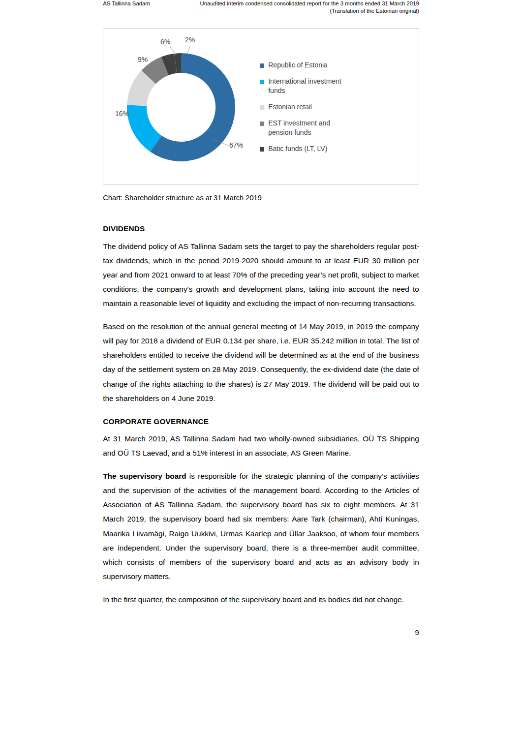AS Tallinna Sadam
Unaudited interim condensed consolidated report for the 3 months ended 31 March 2019
(Translation of the Estonian original)
6% 2% 9% 16% 67%
Republic of Estonia
International investment
funds
Estonian retail
EST investment and
pension funds
Batic funds (LT, LV)
Chart: Shareholder structure as at 31 March 2019
DIVIDENDS
The dividend policy of AS Tallinna Sadam sets the target to pay the shareholders regular post-tax dividends, which in the period 2019-2020 should amount to at least EUR 30 million per year and from 2021 onward to at least 70% of the preceding year’s net profit, subject to market conditions, the company’s growth and development plans, taking into account the need to maintain a reasonable level of liquidity and excluding the impact of non-recurring transactions.
Based on the resolution of the annual general meeting of 14 May 2019, in 2019 the company will pay for 2018 a dividend of EUR 0.134 per share, i.e. EUR 35.242 million in total. The list of shareholders entitled to receive the dividend will be determined as at the end of the business day of the settlement system on 28 May 2019. Consequently, the ex-dividend date (the date of change of the rights attaching to the shares) is 27 May 2019. The dividend will be paid out to the shareholders on 4 June 2019.
CORPORATE GOVERNANCE
At 31 March 2019, AS Tallinna Sadam had two wholly-owned subsidiaries, OÜ TS Shipping and OÜ TS Laevad, and a 51% interest in an associate, AS Green Marine.
The supervisory board is responsible for the strategic planning of the company’s activities and the supervision of the activities of the management board. According to the Articles of Association of AS Tallinna Sadam, the supervisory board has six to eight members. At 31 March 2019, the supervisory board had six members: Aare Tark (chairman), Ahti Kuningas, Maarika Liivamägi, Raigo Uukkivi, Urmas Kaarlep and Üllar Jaaksoo, of whom four members are independent. Under the supervisory board, there is a three-member audit committee, which consists of members of the supervisory board and acts as an advisory body in supervisory matters.
In the first quarter, the composition of the supervisory board and its bodies did not change.
9